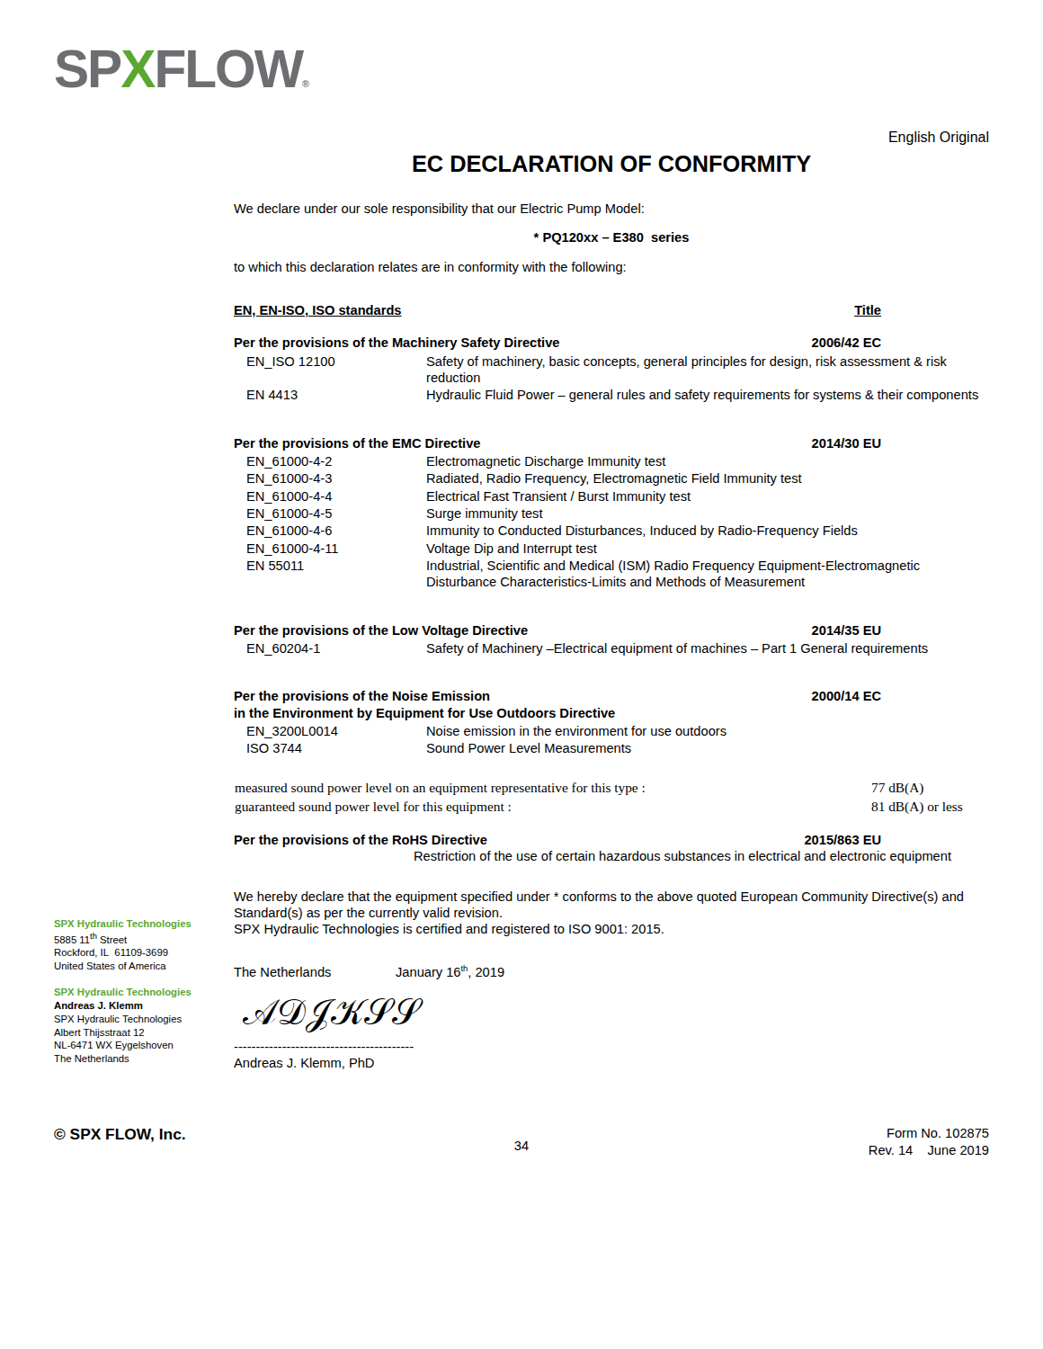SPXFLOW®
English Original
EC DECLARATION OF CONFORMITY
We declare under our sole responsibility that our Electric Pump Model:
* PQ120xx – E380 series
to which this declaration relates are in conformity with the following:
EN, EN-ISO, ISO standards Title
Per the provisions of the Machinery Safety Directive 2006/42 EC
| EN_ISO 12100 | Safety of machinery, basic concepts, general principles for design, risk assessment & risk reduction |
| EN 4413 | Hydraulic Fluid Power – general rules and safety requirements for systems & their components |
Per the provisions of the EMC Directive 2014/30 EU
| EN_61000-4-2 | Electromagnetic Discharge Immunity test |
| EN_61000-4-3 | Radiated, Radio Frequency, Electromagnetic Field Immunity test |
| EN_61000-4-4 | Electrical Fast Transient / Burst Immunity test |
| EN_61000-4-5 | Surge immunity test |
| EN_61000-4-6 | Immunity to Conducted Disturbances, Induced by Radio-Frequency Fields |
| EN_61000-4-11 | Voltage Dip and Interrupt test |
| EN 55011 | Industrial, Scientific and Medical (ISM) Radio Frequency Equipment-Electromagnetic Disturbance Characteristics-Limits and Methods of Measurement |
Per the provisions of the Low Voltage Directive 2014/35 EU
| EN_60204-1 | Safety of Machinery –Electrical equipment of machines – Part 1 General requirements |
Per the provisions of the Noise Emission 2000/14 EC
in the Environment by Equipment for Use Outdoors Directive
| EN_3200L0014 | Noise emission in the environment for use outdoors |
| ISO 3744 | Sound Power Level Measurements |
| measured sound power level on an equipment representative for this type : | 77 dB(A) |
| guaranteed sound power level for this equipment : | 81 dB(A) or less |
Per the provisions of the RoHS Directive 2015/863 EU
Restriction of the use of certain hazardous substances in electrical and electronic equipment
We hereby declare that the equipment specified under * conforms to the above quoted European Community Directive(s) and Standard(s) as per the currently valid revision.
SPX Hydraulic Technologies is certified and registered to ISO 9001: 2015.
The Netherlands January 16th, 2019
𝒜𝒟𝒥𝒦𝒮𝒮
-----------------------------------------
Andreas J. Klemm, PhD
SPX Hydraulic Technologies
5885 11th Street
Rockford, IL 61109-3699
United States of America
SPX Hydraulic Technologies
Andreas J. Klemm
SPX Hydraulic Technologies
Albert Thijsstraat 12
NL-6471 WX Eygelshoven
The Netherlands
© SPX FLOW, Inc. 34 Form No. 102875
Rev. 14 June 2019